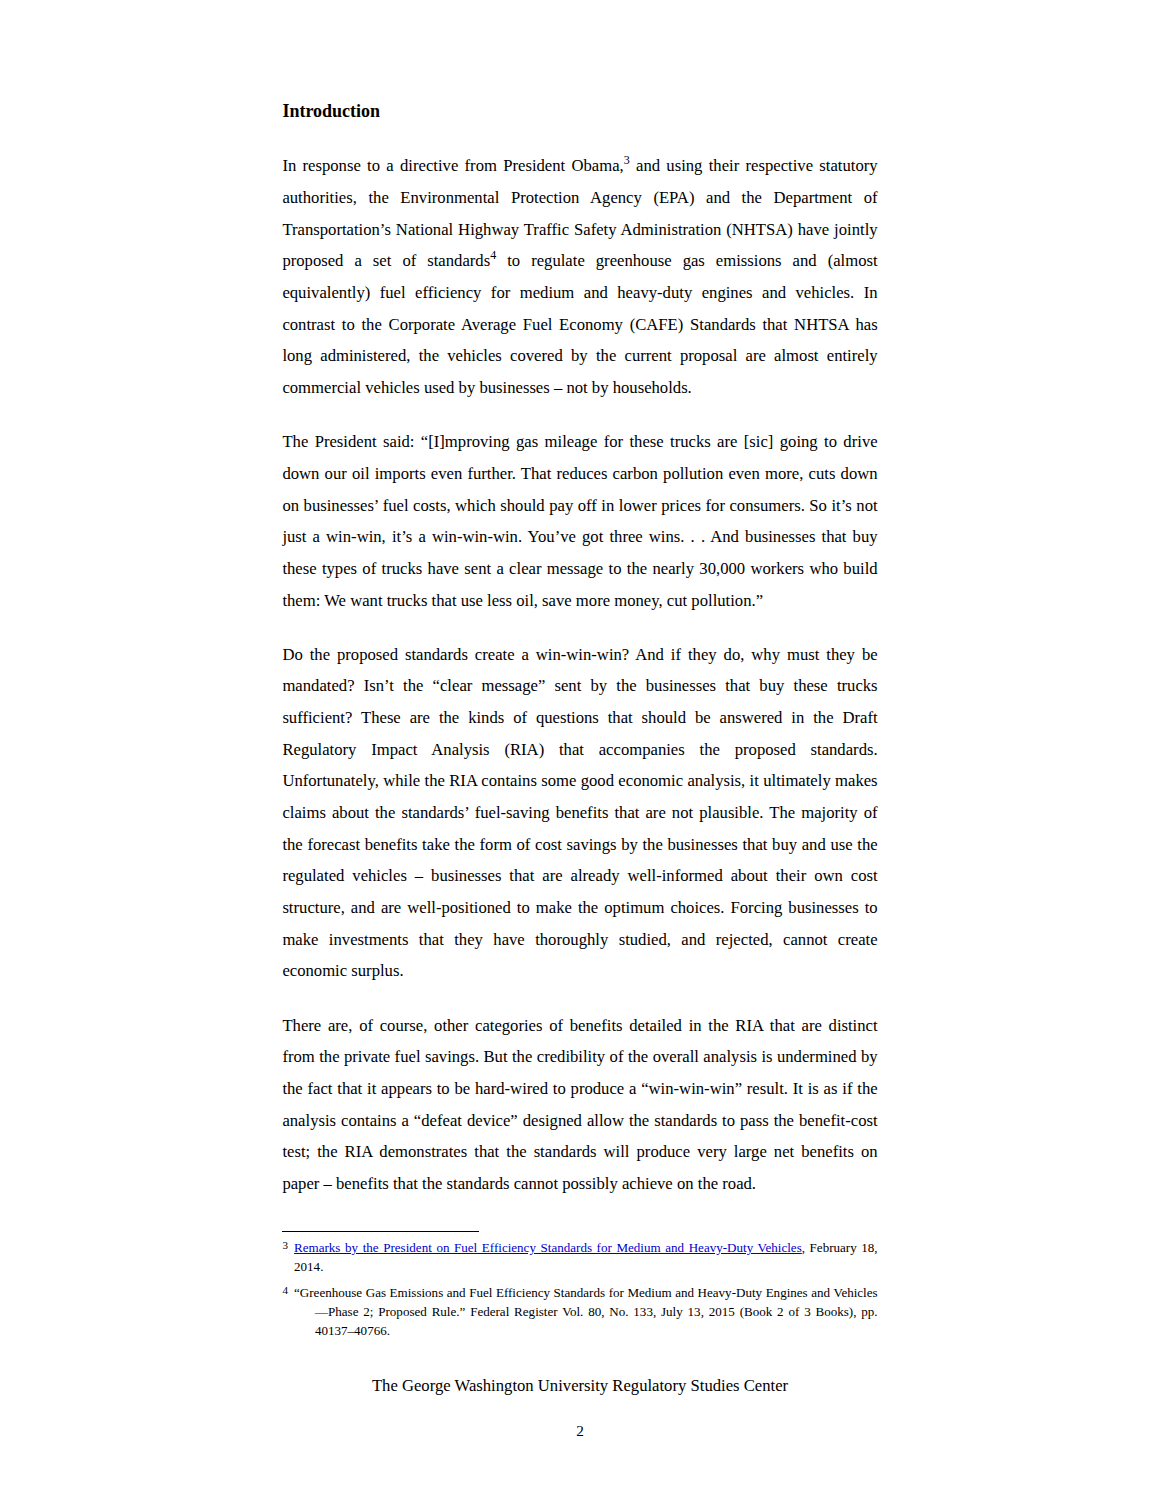Introduction
In response to a directive from President Obama,3 and using their respective statutory authorities, the Environmental Protection Agency (EPA) and the Department of Transportation’s National Highway Traffic Safety Administration (NHTSA) have jointly proposed a set of standards4 to regulate greenhouse gas emissions and (almost equivalently) fuel efficiency for medium and heavy-duty engines and vehicles. In contrast to the Corporate Average Fuel Economy (CAFE) Standards that NHTSA has long administered, the vehicles covered by the current proposal are almost entirely commercial vehicles used by businesses – not by households.
The President said: “[I]mproving gas mileage for these trucks are [sic] going to drive down our oil imports even further. That reduces carbon pollution even more, cuts down on businesses’ fuel costs, which should pay off in lower prices for consumers. So it’s not just a win-win, it’s a win-win-win. You’ve got three wins. . . And businesses that buy these types of trucks have sent a clear message to the nearly 30,000 workers who build them: We want trucks that use less oil, save more money, cut pollution.”
Do the proposed standards create a win-win-win? And if they do, why must they be mandated? Isn’t the “clear message” sent by the businesses that buy these trucks sufficient? These are the kinds of questions that should be answered in the Draft Regulatory Impact Analysis (RIA) that accompanies the proposed standards. Unfortunately, while the RIA contains some good economic analysis, it ultimately makes claims about the standards’ fuel-saving benefits that are not plausible. The majority of the forecast benefits take the form of cost savings by the businesses that buy and use the regulated vehicles – businesses that are already well-informed about their own cost structure, and are well-positioned to make the optimum choices. Forcing businesses to make investments that they have thoroughly studied, and rejected, cannot create economic surplus.
There are, of course, other categories of benefits detailed in the RIA that are distinct from the private fuel savings. But the credibility of the overall analysis is undermined by the fact that it appears to be hard-wired to produce a “win-win-win” result. It is as if the analysis contains a “defeat device” designed allow the standards to pass the benefit-cost test; the RIA demonstrates that the standards will produce very large net benefits on paper – benefits that the standards cannot possibly achieve on the road.
3
Remarks by the President on Fuel Efficiency Standards for Medium and Heavy-Duty Vehicles, February 18, 2014.
4
“Greenhouse Gas Emissions and Fuel Efficiency Standards for Medium and Heavy-Duty Engines and Vehicles—Phase 2; Proposed Rule.” Federal Register Vol. 80, No. 133, July 13, 2015 (Book 2 of 3 Books), pp. 40137–40766.
The George Washington University Regulatory Studies Center
2